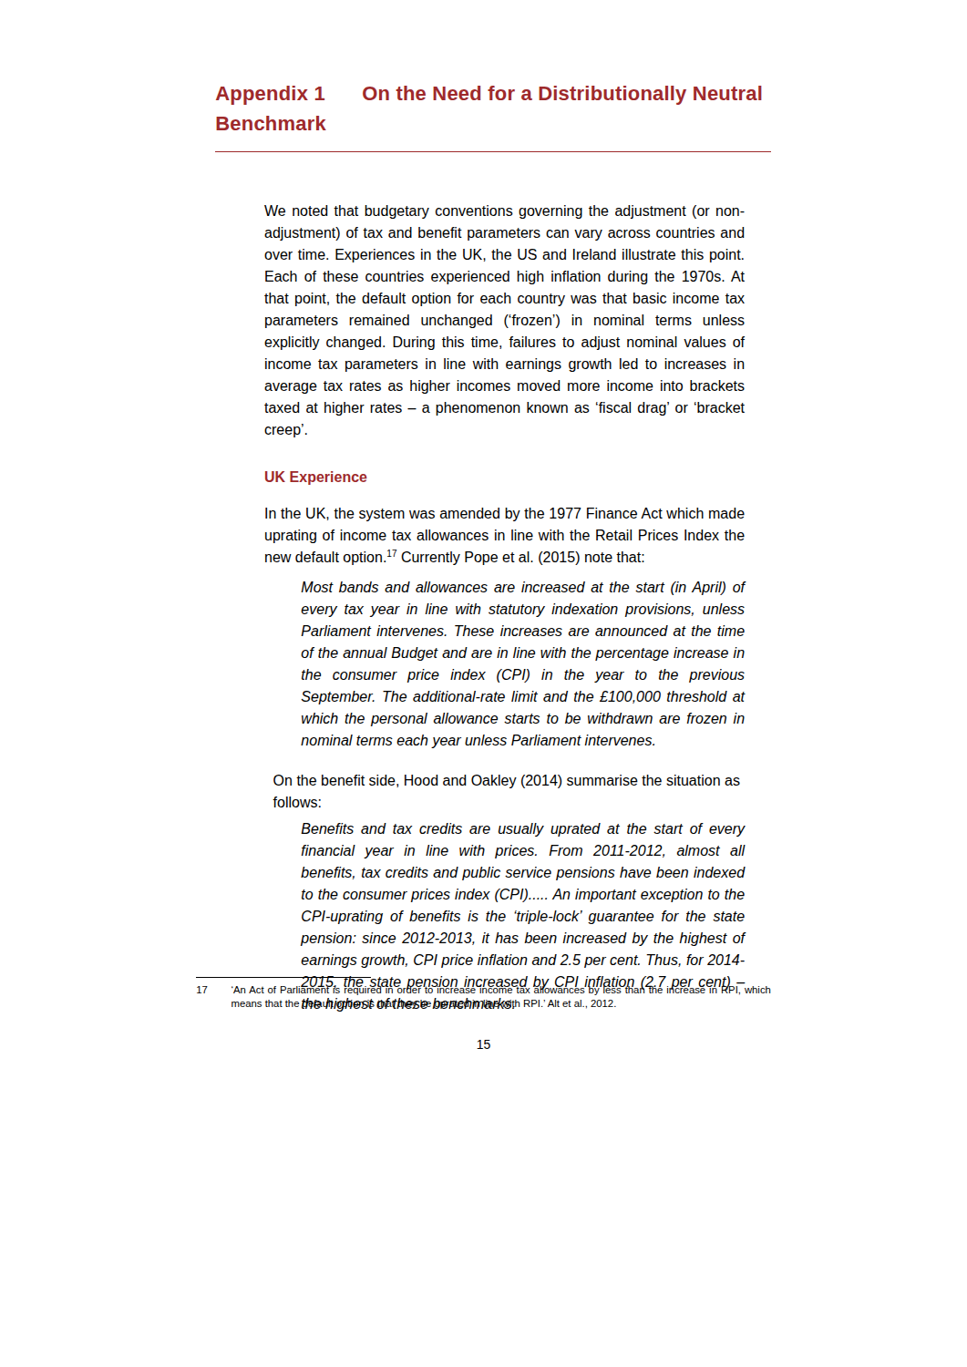Appendix 1 On the Need for a Distributionally Neutral Benchmark
We noted that budgetary conventions governing the adjustment (or non-adjustment) of tax and benefit parameters can vary across countries and over time. Experiences in the UK, the US and Ireland illustrate this point. Each of these countries experienced high inflation during the 1970s. At that point, the default option for each country was that basic income tax parameters remained unchanged (‘frozen’) in nominal terms unless explicitly changed. During this time, failures to adjust nominal values of income tax parameters in line with earnings growth led to increases in average tax rates as higher incomes moved more income into brackets taxed at higher rates – a phenomenon known as ‘fiscal drag’ or ‘bracket creep’.
UK Experience
In the UK, the system was amended by the 1977 Finance Act which made uprating of income tax allowances in line with the Retail Prices Index the new default option.17 Currently Pope et al. (2015) note that:
Most bands and allowances are increased at the start (in April) of every tax year in line with statutory indexation provisions, unless Parliament intervenes. These increases are announced at the time of the annual Budget and are in line with the percentage increase in the consumer price index (CPI) in the year to the previous September. The additional-rate limit and the £100,000 threshold at which the personal allowance starts to be withdrawn are frozen in nominal terms each year unless Parliament intervenes.
On the benefit side, Hood and Oakley (2014) summarise the situation as follows:
Benefits and tax credits are usually uprated at the start of every financial year in line with prices. From 2011-2012, almost all benefits, tax credits and public service pensions have been indexed to the consumer prices index (CPI)..... An important exception to the CPI-uprating of benefits is the ‘triple-lock’ guarantee for the state pension: since 2012-2013, it has been increased by the highest of earnings growth, CPI price inflation and 2.5 per cent. Thus, for 2014-2015, the state pension increased by CPI inflation (2.7 per cent) – the highest of these benchmarks.
17
‘An Act of Parliament is required in order to increase income tax allowances by less than the increase in RPI, which means that the default option is that they be uprated in line with RPI.’ Alt et al., 2012.
15